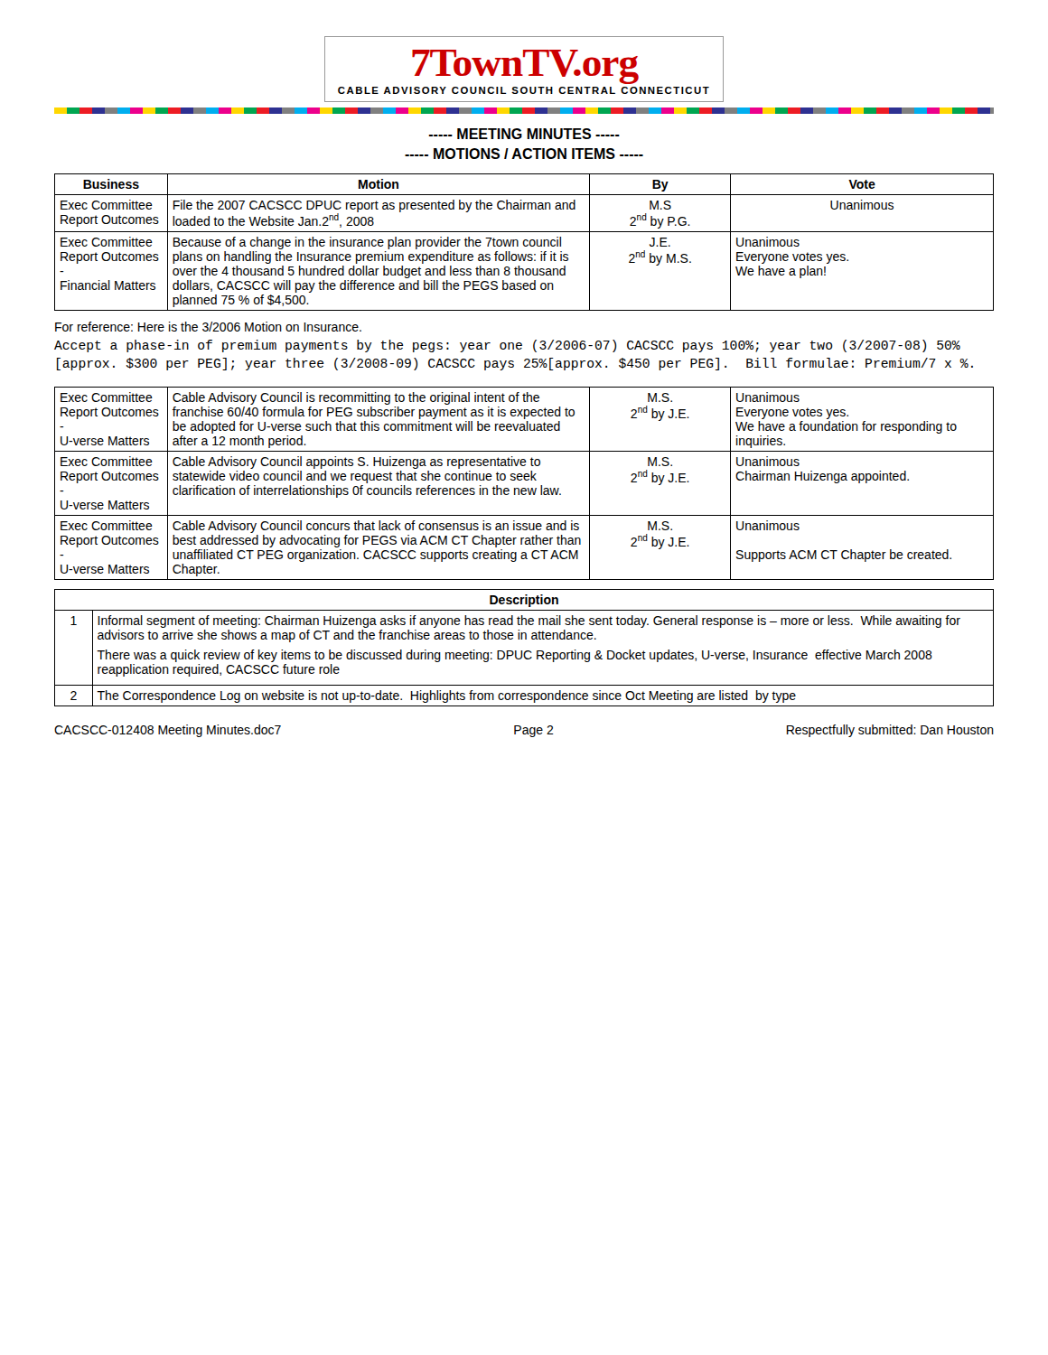7TownTV.org
CABLE ADVISORY COUNCIL SOUTH CENTRAL CONNECTICUT
----- MEETING MINUTES -----
----- MOTIONS / ACTION ITEMS -----
| Business | Motion | By | Vote |
| --- | --- | --- | --- |
| Exec Committee Report Outcomes | File the 2007 CACSCC DPUC report as presented by the Chairman and loaded to the Website Jan.2 nd , 2008 | M.S 2 nd by P.G. | Unanimous |
| Exec Committee Report Outcomes - Financial Matters | Because of a change in the insurance plan provider the 7town council plans on handling the Insurance premium expenditure as follows: if it is over the 4 thousand 5 hundred dollar budget and less than 8 thousand dollars, CACSCC will pay the difference and bill the PEGS based on planned 75 % of $4,500. | J.E. 2 nd by M.S. | Unanimous Everyone votes yes. We have a plan! |
For reference: Here is the 3/2006 Motion on Insurance.
Accept a phase-in of premium payments by the pegs: year one (3/2006-07) CACSCC pays 100%; year two (3/2007-08) 50% [approx. $300 per PEG]; year three (3/2008-09) CACSCC pays 25%[approx. $450 per PEG]. Bill formulae: Premium/7 x %.
| Exec Committee Report Outcomes - U-verse Matters | Cable Advisory Council is recommitting to the original intent of the franchise 60/40 formula for PEG subscriber payment as it is expected to be adopted for U-verse such that this commitment will be reevaluated after a 12 month period. | M.S. 2 nd by J.E. | Unanimous Everyone votes yes. We have a foundation for responding to inquiries. |
| Exec Committee Report Outcomes - U-verse Matters | Cable Advisory Council appoints S. Huizenga as representative to statewide video council and we request that she continue to seek clarification of interrelationships 0f councils references in the new law. | M.S. 2 nd by J.E. | Unanimous Chairman Huizenga appointed. |
| Exec Committee Report Outcomes - U-verse Matters | Cable Advisory Council concurs that lack of consensus is an issue and is best addressed by advocating for PEGS via ACM CT Chapter rather than unaffiliated CT PEG organization. CACSCC supports creating a CT ACM Chapter. | M.S. 2 nd by J.E. | Unanimous Supports ACM CT Chapter be created. |
| Description |
| --- |
| 1 | Informal segment of meeting: Chairman Huizenga asks if anyone has read the mail she sent today. General response is – more or less. While awaiting for advisors to arrive she shows a map of CT and the franchise areas to those in attendance. There was a quick review of key items to be discussed during meeting: DPUC Reporting & Docket updates, U-verse, Insurance effective March 2008 reapplication required, CACSCC future role |
| 2 | The Correspondence Log on website is not up-to-date. Highlights from correspondence since Oct Meeting are listed by type |
CACSCC-012408 Meeting Minutes.doc7 Page 2 Respectfully submitted: Dan Houston